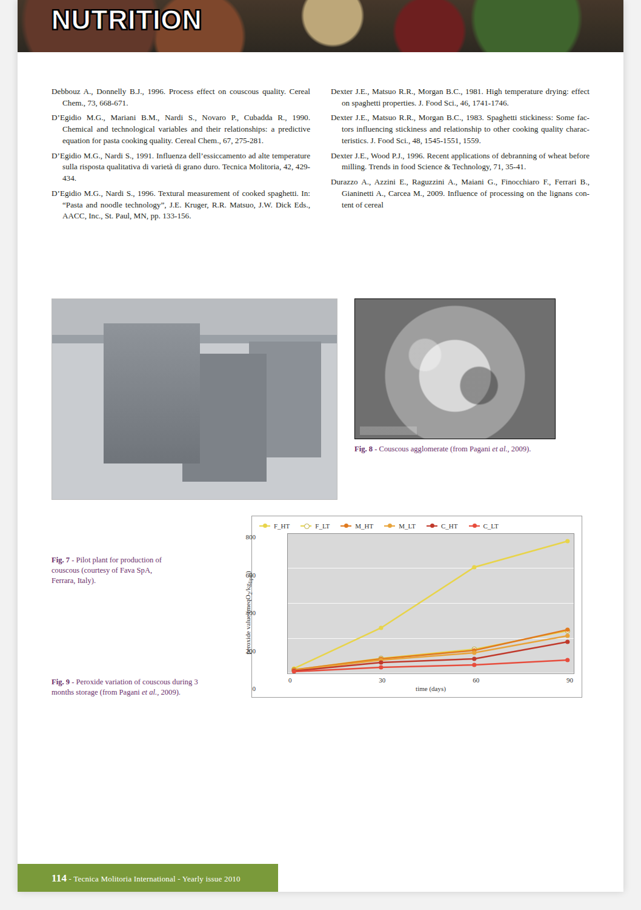NUTRITION
Debbouz A., Donnelly B.J., 1996. Process effect on couscous quality. Cereal Chem., 73, 668-671.
D’Egidio M.G., Mariani B.M., Nardi S., Novaro P., Cubadda R., 1990. Chemical and technological variables and their relationships: a predictive equation for pasta cooking quality. Cereal Chem., 67, 275-281.
D’Egidio M.G., Nardi S., 1991. Influenza dell’essiccamento ad alte temperature sulla risposta qualitativa di varietà di grano duro. Tecnica Molitoria, 42, 429-434.
D’Egidio M.G., Nardi S., 1996. Textural measurement of cooked spaghetti. In: “Pasta and noodle technology”, J.E. Kruger, R.R. Matsuo, J.W. Dick Eds., AACC, Inc., St. Paul, MN, pp. 133-156.
Dexter J.E., Matsuo R.R., Morgan B.C., 1981. High temperature drying: effect on spaghetti properties. J. Food Sci., 46, 1741-1746.
Dexter J.E., Matsuo R.R., Morgan B.C., 1983. Spaghetti stickiness: Some factors influencing stickiness and relationship to other cooking quality characteristics. J. Food Sci., 48, 1545-1551, 1559.
Dexter J.E., Wood P.J., 1996. Recent applications of debranning of wheat before milling. Trends in food Science & Technology, 71, 35-41.
Durazzo A., Azzini E., Raguzzini A., Maiani G., Finocchiaro F., Ferrari B., Gianinetti A., Carcea M., 2009. Influence of processing on the lignans content of cereal
Fig. 8 - Couscous agglomerate (from Pagani et al., 2009).
Fig. 7 - Pilot plant for production of couscous (courtesy of Fava SpA, Ferrara, Italy).
Fig. 9 - Peroxide variation of couscous during 3 months storage (from Pagani et al., 2009).
F_HT F_LT M_HT M_LT C_HT C_LT
peroxide value (meqO2/kglipid)
800
600
400
200
0
0306090
time (days)
114 - Tecnica Molitoria International - Yearly issue 2010